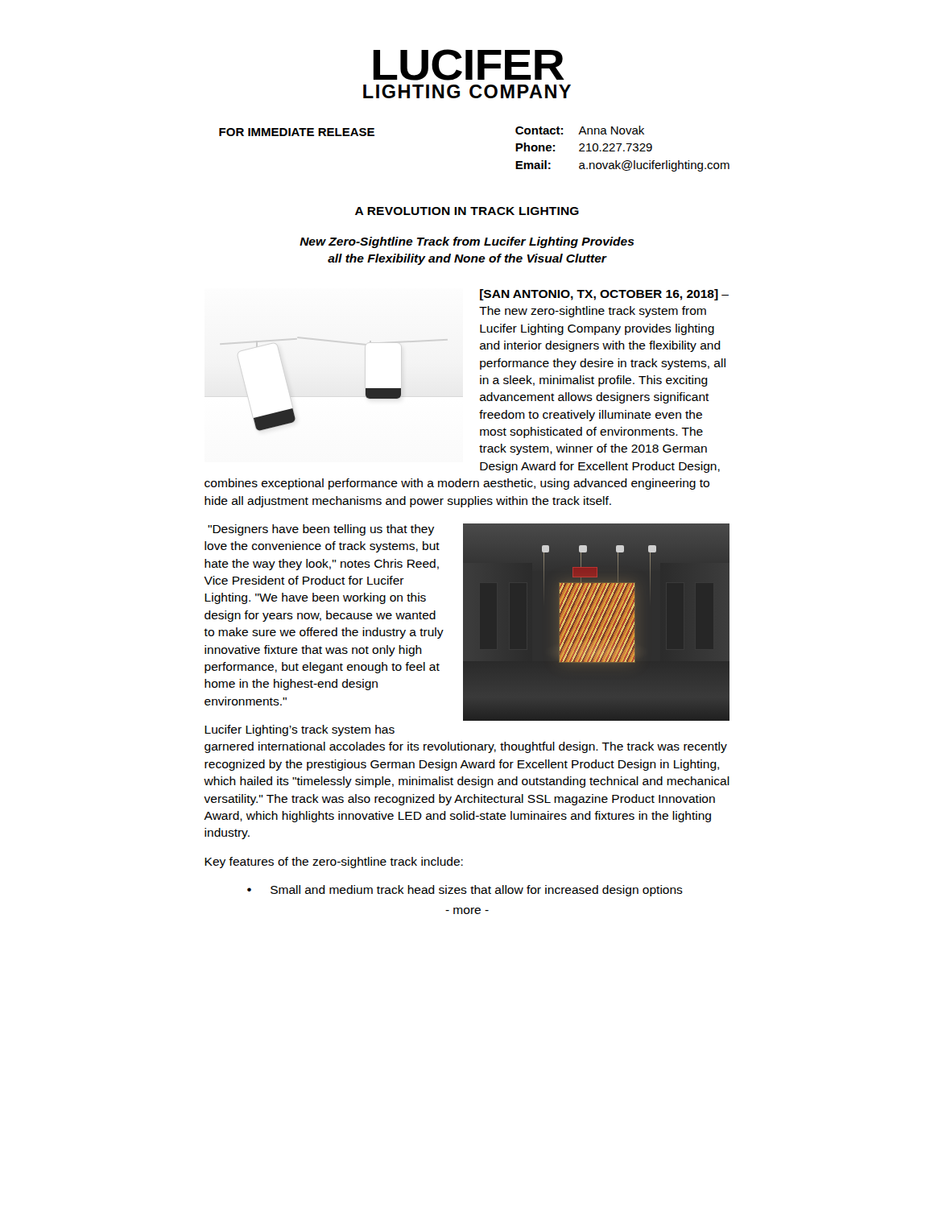LUCIFER LIGHTING COMPANY
FOR IMMEDIATE RELEASE
| Contact: | Anna Novak |
| Phone: | 210.227.7329 |
| Email: | a.novak@luciferlighting.com |
A REVOLUTION IN TRACK LIGHTING
New Zero-Sightline Track from Lucifer Lighting Provides
all the Flexibility and None of the Visual Clutter
[SAN ANTONIO, TX, OCTOBER 16, 2018] – The new zero-sightline track system from Lucifer Lighting Company provides lighting and interior designers with the flexibility and performance they desire in track systems, all in a sleek, minimalist profile. This exciting advancement allows designers significant freedom to creatively illuminate even the most sophisticated of environments. The track system, winner of the 2018 German Design Award for Excellent Product Design, combines exceptional performance with a modern aesthetic, using advanced engineering to hide all adjustment mechanisms and power supplies within the track itself.
"Designers have been telling us that they love the convenience of track systems, but hate the way they look," notes Chris Reed, Vice President of Product for Lucifer Lighting. "We have been working on this design for years now, because we wanted to make sure we offered the industry a truly innovative fixture that was not only high performance, but elegant enough to feel at home in the highest-end design environments."
Lucifer Lighting’s track system has garnered international accolades for its revolutionary, thoughtful design. The track was recently recognized by the prestigious German Design Award for Excellent Product Design in Lighting, which hailed its "timelessly simple, minimalist design and outstanding technical and mechanical versatility." The track was also recognized by Architectural SSL magazine Product Innovation Award, which highlights innovative LED and solid-state luminaires and fixtures in the lighting industry.
Key features of the zero-sightline track include:
Small and medium track head sizes that allow for increased design options
- more -